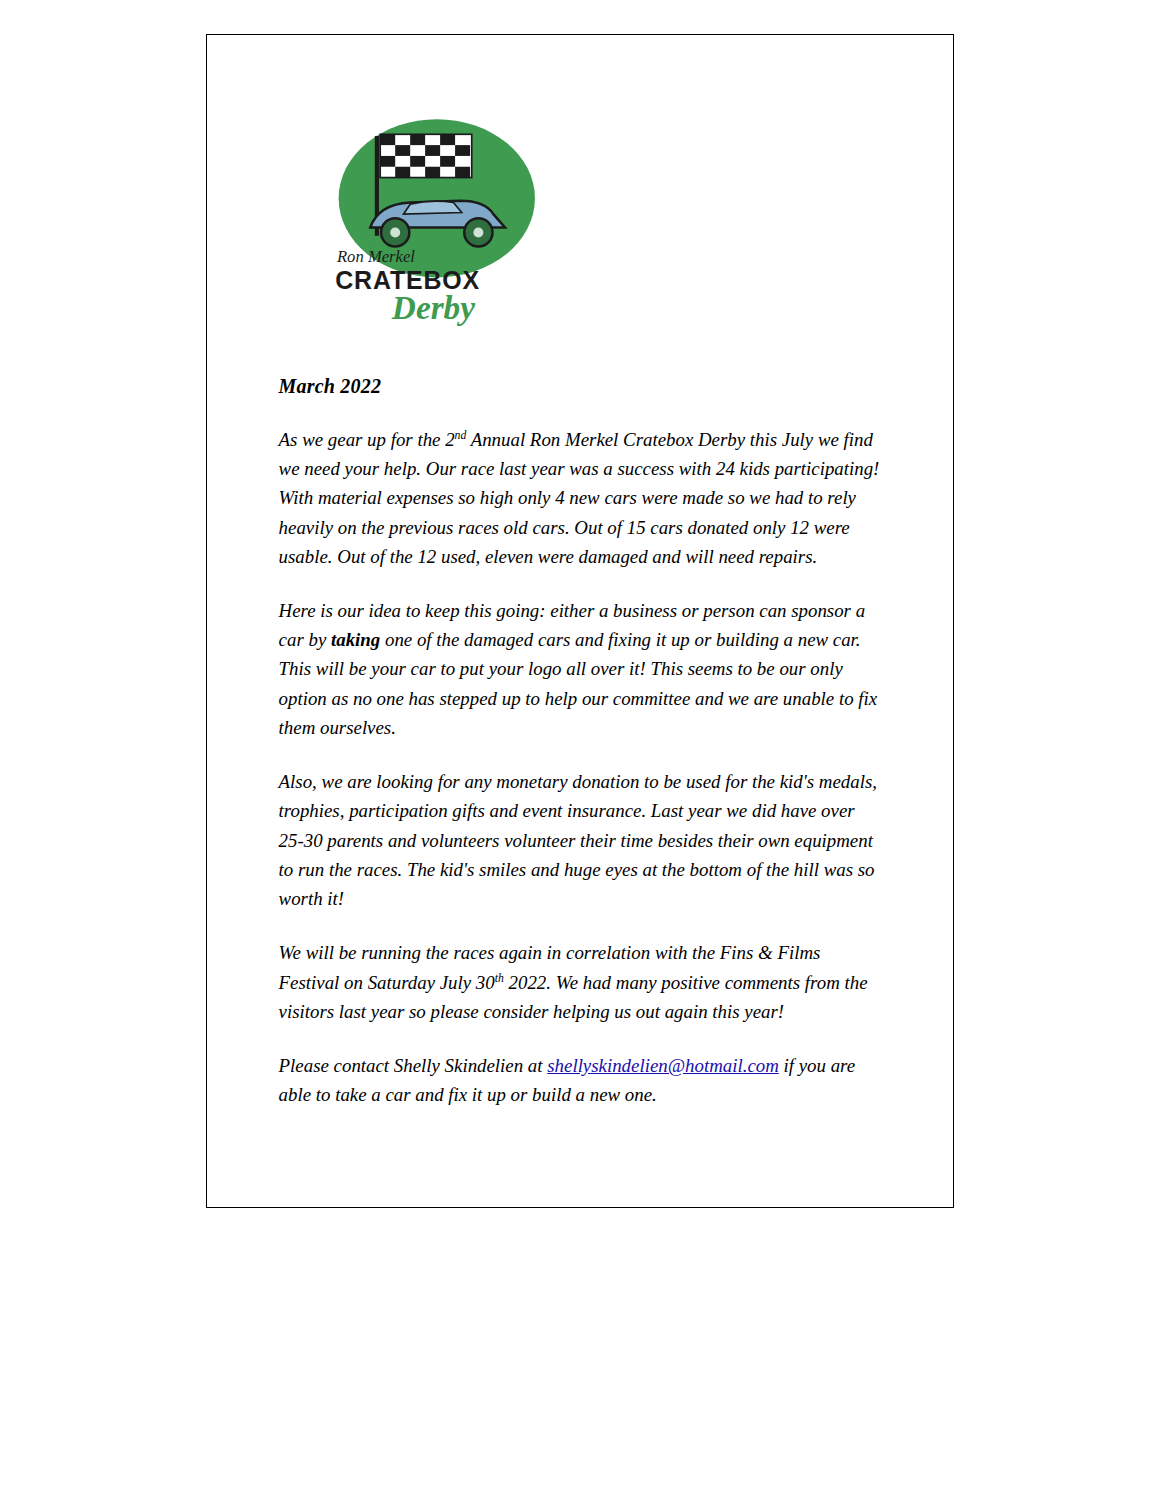Ron Merkel CRATEBOX Derby
March 2022
As we gear up for the 2nd Annual Ron Merkel Cratebox Derby this July we find we need your help. Our race last year was a success with 24 kids participating! With material expenses so high only 4 new cars were made so we had to rely heavily on the previous races old cars. Out of 15 cars donated only 12 were usable. Out of the 12 used, eleven were damaged and will need repairs.
Here is our idea to keep this going: either a business or person can sponsor a car by taking one of the damaged cars and fixing it up or building a new car. This will be your car to put your logo all over it! This seems to be our only option as no one has stepped up to help our committee and we are unable to fix them ourselves.
Also, we are looking for any monetary donation to be used for the kid's medals, trophies, participation gifts and event insurance. Last year we did have over 25-30 parents and volunteers volunteer their time besides their own equipment to run the races. The kid's smiles and huge eyes at the bottom of the hill was so worth it!
We will be running the races again in correlation with the Fins & Films Festival on Saturday July 30th 2022. We had many positive comments from the visitors last year so please consider helping us out again this year!
Please contact Shelly Skindelien at shellyskindelien@hotmail.com if you are able to take a car and fix it up or build a new one.